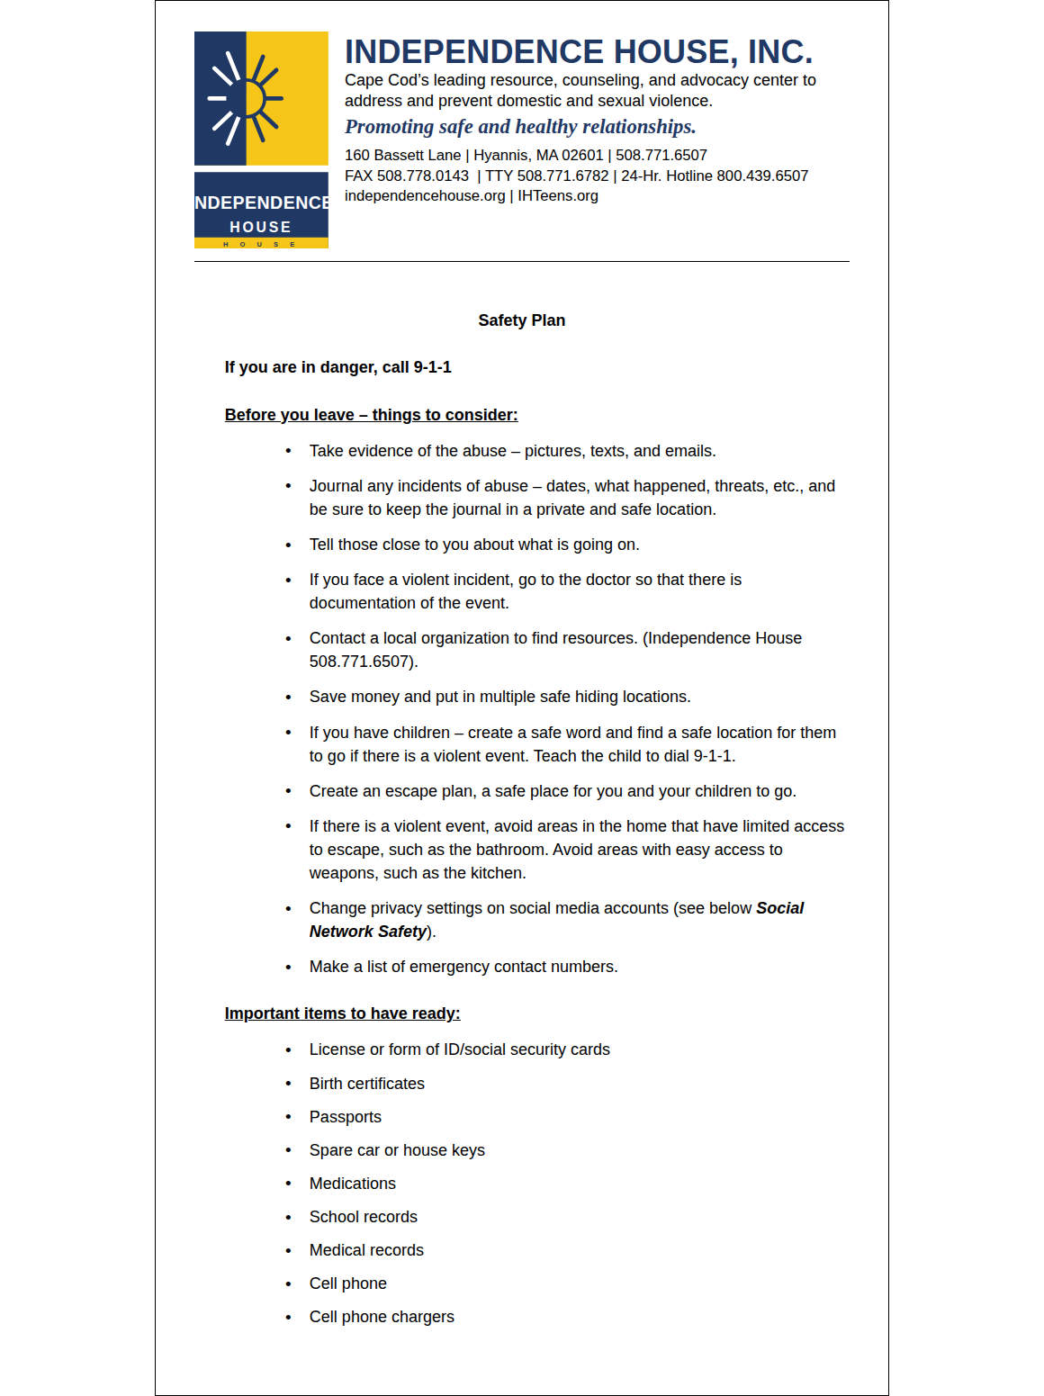INDEPENDENCE HOUSE H O U S E
INDEPENDENCE HOUSE, INC.
Cape Cod’s leading resource, counseling, and advocacy center to address and prevent domestic and sexual violence.
Promoting safe and healthy relationships.
160 Bassett Lane | Hyannis, MA 02601 | 508.771.6507
FAX 508.778.0143 | TTY 508.771.6782 | 24-Hr. Hotline 800.439.6507
independencehouse.org | IHTeens.org
Safety Plan
If you are in danger, call 9-1-1
Before you leave – things to consider:
Take evidence of the abuse – pictures, texts, and emails.
Journal any incidents of abuse – dates, what happened, threats, etc., and be sure to keep the journal in a private and safe location.
Tell those close to you about what is going on.
If you face a violent incident, go to the doctor so that there is documentation of the event.
Contact a local organization to find resources. (Independence House 508.771.6507).
Save money and put in multiple safe hiding locations.
If you have children – create a safe word and find a safe location for them to go if there is a violent event. Teach the child to dial 9-1-1.
Create an escape plan, a safe place for you and your children to go.
If there is a violent event, avoid areas in the home that have limited access to escape, such as the bathroom. Avoid areas with easy access to weapons, such as the kitchen.
Change privacy settings on social media accounts (see below Social Network Safety).
Make a list of emergency contact numbers.
Important items to have ready:
License or form of ID/social security cards
Birth certificates
Passports
Spare car or house keys
Medications
School records
Medical records
Cell phone
Cell phone chargers